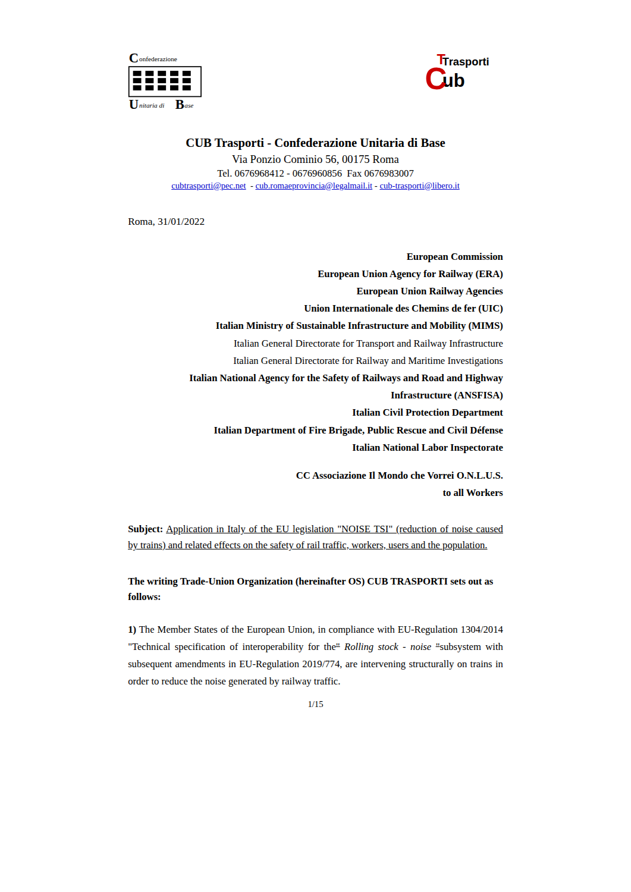C onfederazione U nitaria di B ase
T rasporti T ub C
CUB Trasporti - Confederazione Unitaria di Base
Via Ponzio Cominio 56, 00175 Roma
Tel. 0676968412 - 0676960856 Fax 0676983007
cubtrasporti@pec.net - cub.romaeprovincia@legalmail.it - cub-trasporti@libero.it
Roma, 31/01/2022
European Commission
European Union Agency for Railway (ERA)
European Union Railway Agencies
Union Internationale des Chemins de fer (UIC)
Italian Ministry of Sustainable Infrastructure and Mobility (MIMS)
Italian General Directorate for Transport and Railway Infrastructure
Italian General Directorate for Railway and Maritime Investigations
Italian National Agency for the Safety of Railways and Road and Highway Infrastructure (ANSFISA)
Italian Civil Protection Department
Italian Department of Fire Brigade, Public Rescue and Civil Défense
Italian National Labor Inspectorate
CC Associazione Il Mondo che Vorrei O.N.L.U.S.
to all Workers
Subject: Application in Italy of the EU legislation "NOISE TSI" (reduction of noise caused by trains) and related effects on the safety of rail traffic, workers, users and the population.
The writing Trade-Union Organization (hereinafter OS) CUB TRASPORTI sets out as follows:
1) The Member States of the European Union, in compliance with EU-Regulation 1304/2014 "Technical specification of interoperability for the" Rolling stock - noise "subsystem with subsequent amendments in EU-Regulation 2019/774, are intervening structurally on trains in order to reduce the noise generated by railway traffic.
1/15